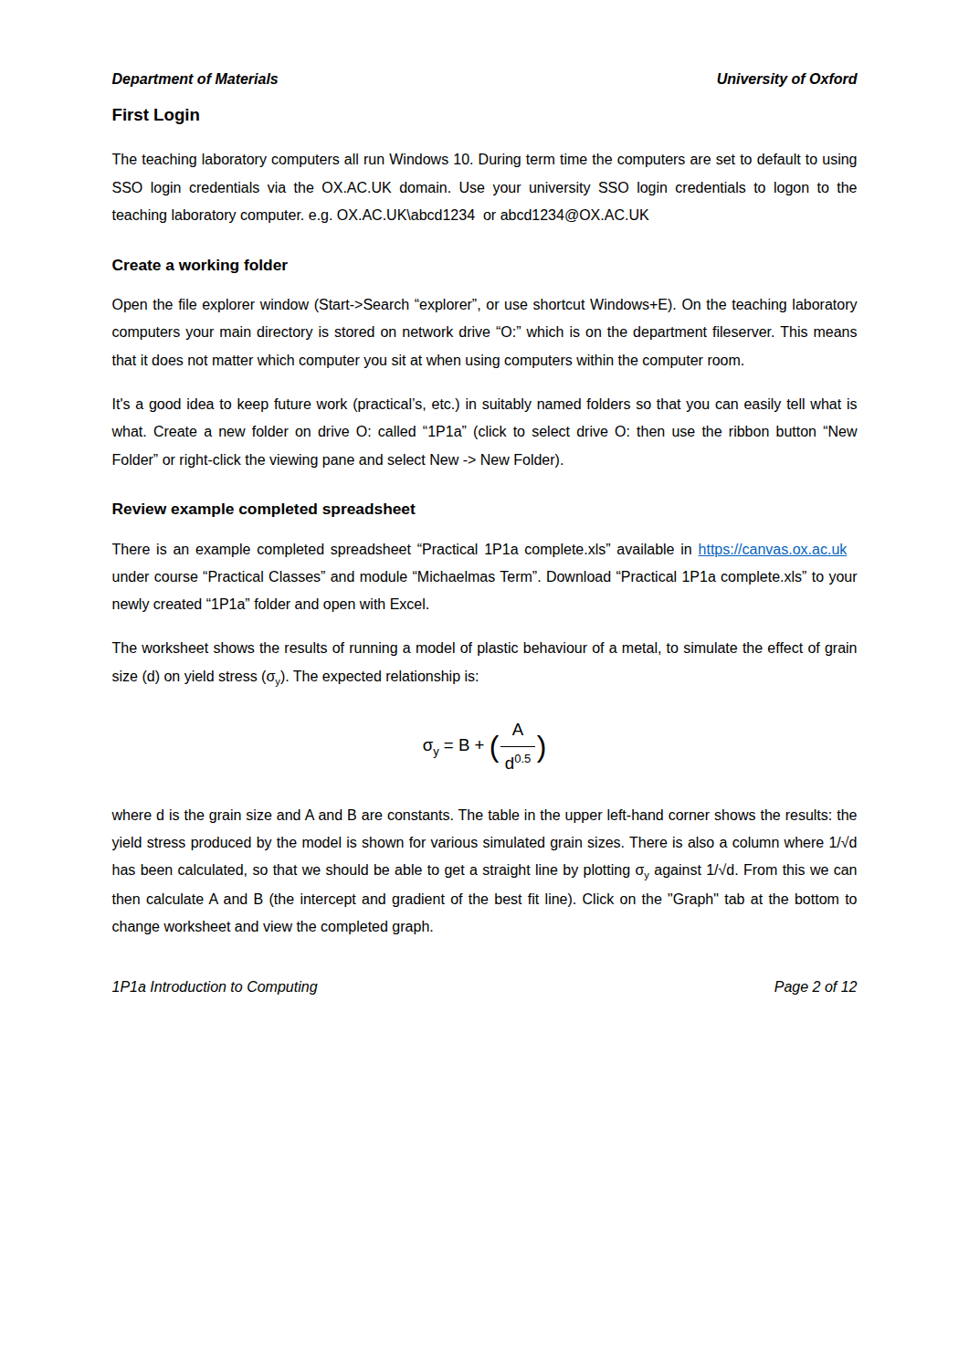Department of Materials University of Oxford
First Login
The teaching laboratory computers all run Windows 10. During term time the computers are set to default to using SSO login credentials via the OX.AC.UK domain. Use your university SSO login credentials to logon to the teaching laboratory computer. e.g. OX.AC.UK\abcd1234 or abcd1234@OX.AC.UK
Create a working folder
Open the file explorer window (Start->Search “explorer”, or use shortcut Windows+E). On the teaching laboratory computers your main directory is stored on network drive “O:” which is on the department fileserver. This means that it does not matter which computer you sit at when using computers within the computer room.
It's a good idea to keep future work (practical’s, etc.) in suitably named folders so that you can easily tell what is what. Create a new folder on drive O: called “1P1a” (click to select drive O: then use the ribbon button “New Folder” or right-click the viewing pane and select New -> New Folder).
Review example completed spreadsheet
There is an example completed spreadsheet “Practical 1P1a complete.xls” available in https://canvas.ox.ac.uk under course “Practical Classes” and module “Michaelmas Term”. Download “Practical 1P1a complete.xls” to your newly created “1P1a” folder and open with Excel.
The worksheet shows the results of running a model of plastic behaviour of a metal, to simulate the effect of grain size (d) on yield stress (σy). The expected relationship is:
σy = B + (Ad0.5)
where d is the grain size and A and B are constants. The table in the upper left-hand corner shows the results: the yield stress produced by the model is shown for various simulated grain sizes. There is also a column where 1/√d has been calculated, so that we should be able to get a straight line by plotting σy against 1/√d. From this we can then calculate A and B (the intercept and gradient of the best fit line). Click on the "Graph" tab at the bottom to change worksheet and view the completed graph.
1P1a Introduction to Computing Page 2 of 12